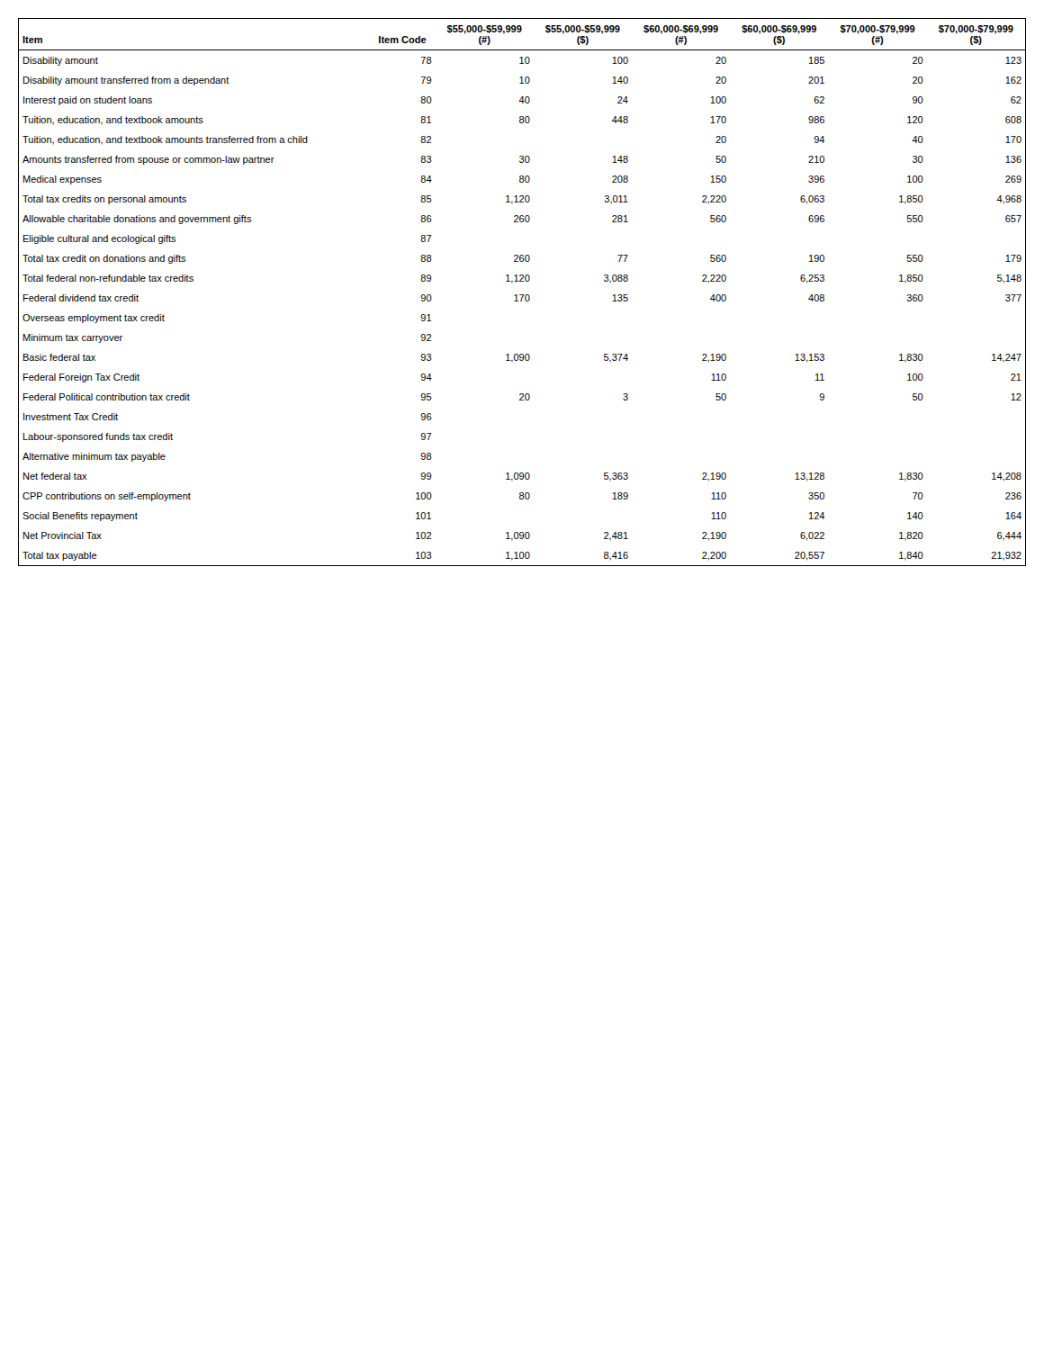| Item | Item Code | $55,000-$59,999 (#) | $55,000-$59,999 ($) | $60,000-$69,999 (#) | $60,000-$69,999 ($) | $70,000-$79,999 (#) | $70,000-$79,999 ($) |
| --- | --- | --- | --- | --- | --- | --- | --- |
| Disability amount | 78 | 10 | 100 | 20 | 185 | 20 | 123 |
| Disability amount transferred from a dependant | 79 | 10 | 140 | 20 | 201 | 20 | 162 |
| Interest paid on student loans | 80 | 40 | 24 | 100 | 62 | 90 | 62 |
| Tuition, education, and textbook amounts | 81 | 80 | 448 | 170 | 986 | 120 | 608 |
| Tuition, education, and textbook amounts transferred from a child | 82 | | | 20 | 94 | 40 | 170 |
| Amounts transferred from spouse or common-law partner | 83 | 30 | 148 | 50 | 210 | 30 | 136 |
| Medical expenses | 84 | 80 | 208 | 150 | 396 | 100 | 269 |
| Total tax credits on personal amounts | 85 | 1,120 | 3,011 | 2,220 | 6,063 | 1,850 | 4,968 |
| Allowable charitable donations and government gifts | 86 | 260 | 281 | 560 | 696 | 550 | 657 |
| Eligible cultural and ecological gifts | 87 | | | | | | |
| Total tax credit on donations and gifts | 88 | 260 | 77 | 560 | 190 | 550 | 179 |
| Total federal non-refundable tax credits | 89 | 1,120 | 3,088 | 2,220 | 6,253 | 1,850 | 5,148 |
| Federal dividend tax credit | 90 | 170 | 135 | 400 | 408 | 360 | 377 |
| Overseas employment tax credit | 91 | | | | | | |
| Minimum tax carryover | 92 | | | | | | |
| Basic federal tax | 93 | 1,090 | 5,374 | 2,190 | 13,153 | 1,830 | 14,247 |
| Federal Foreign Tax Credit | 94 | | | 110 | 11 | 100 | 21 |
| Federal Political contribution tax credit | 95 | 20 | 3 | 50 | 9 | 50 | 12 |
| Investment Tax Credit | 96 | | | | | | |
| Labour-sponsored funds tax credit | 97 | | | | | | |
| Alternative minimum tax payable | 98 | | | | | | |
| Net federal tax | 99 | 1,090 | 5,363 | 2,190 | 13,128 | 1,830 | 14,208 |
| CPP contributions on self-employment | 100 | 80 | 189 | 110 | 350 | 70 | 236 |
| Social Benefits repayment | 101 | | | 110 | 124 | 140 | 164 |
| Net Provincial Tax | 102 | 1,090 | 2,481 | 2,190 | 6,022 | 1,820 | 6,444 |
| Total tax payable | 103 | 1,100 | 8,416 | 2,200 | 20,557 | 1,840 | 21,932 |